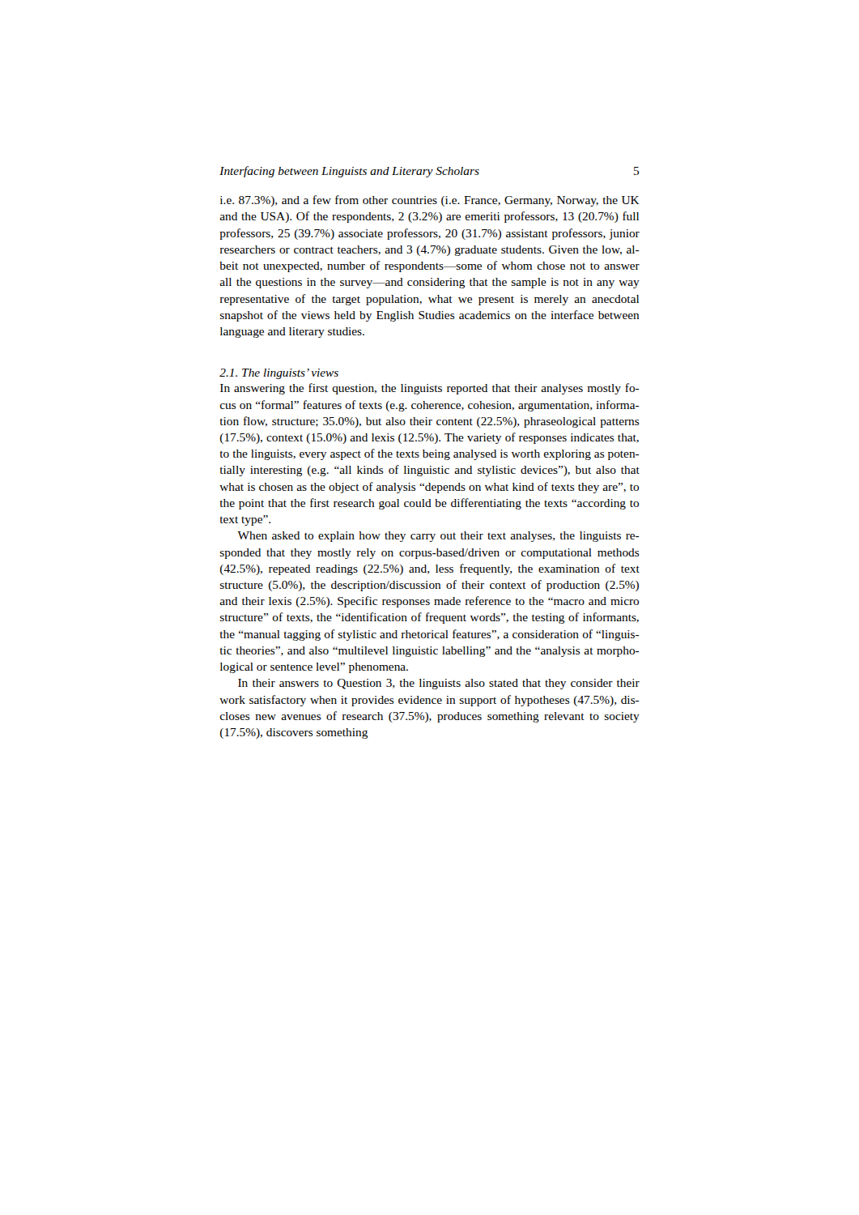Interfacing between Linguists and Literary Scholars 5
i.e. 87.3%), and a few from other countries (i.e. France, Germany, Norway, the UK and the USA). Of the respondents, 2 (3.2%) are emeriti professors, 13 (20.7%) full professors, 25 (39.7%) associate professors, 20 (31.7%) assistant professors, junior researchers or contract teachers, and 3 (4.7%) graduate students. Given the low, albeit not unexpected, number of respondents—some of whom chose not to answer all the questions in the survey—and considering that the sample is not in any way representative of the target population, what we present is merely an anecdotal snapshot of the views held by English Studies academics on the interface between language and literary studies.
2.1. The linguists’ views
In answering the first question, the linguists reported that their analyses mostly focus on “formal” features of texts (e.g. coherence, cohesion, argumentation, information flow, structure; 35.0%), but also their content (22.5%), phraseological patterns (17.5%), context (15.0%) and lexis (12.5%). The variety of responses indicates that, to the linguists, every aspect of the texts being analysed is worth exploring as potentially interesting (e.g. “all kinds of linguistic and stylistic devices”), but also that what is chosen as the object of analysis “depends on what kind of texts they are”, to the point that the first research goal could be differentiating the texts “according to text type”.
When asked to explain how they carry out their text analyses, the linguists responded that they mostly rely on corpus-based/driven or computational methods (42.5%), repeated readings (22.5%) and, less frequently, the examination of text structure (5.0%), the description/discussion of their context of production (2.5%) and their lexis (2.5%). Specific responses made reference to the “macro and micro structure” of texts, the “identification of frequent words”, the testing of informants, the “manual tagging of stylistic and rhetorical features”, a consideration of “linguistic theories”, and also “multilevel linguistic labelling” and the “analysis at morphological or sentence level” phenomena.
In their answers to Question 3, the linguists also stated that they consider their work satisfactory when it provides evidence in support of hypotheses (47.5%), discloses new avenues of research (37.5%), produces something relevant to society (17.5%), discovers something